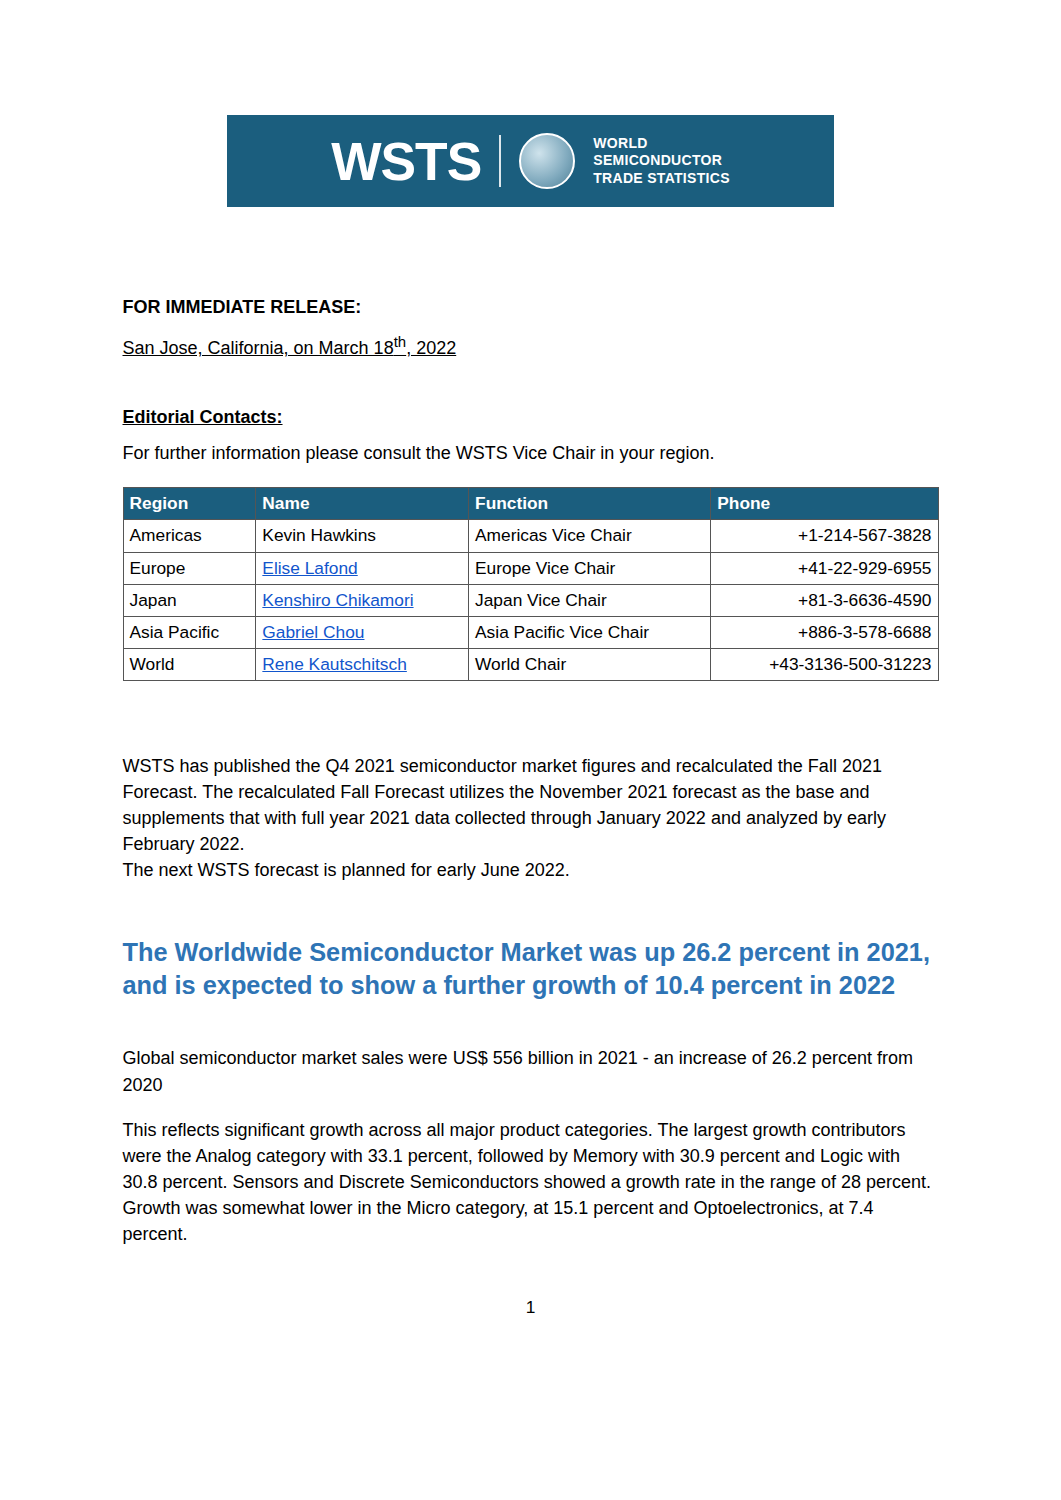WSTS WORLD
SEMICONDUCTOR
TRADE STATISTICS
FOR IMMEDIATE RELEASE:
San Jose, California, on March 18th, 2022
Editorial Contacts:
For further information please consult the WSTS Vice Chair in your region.
| Region | Name | Function | Phone |
| --- | --- | --- | --- |
| Americas | Kevin Hawkins | Americas Vice Chair | +1-214-567-3828 |
| Europe | Elise Lafond | Europe Vice Chair | +41-22-929-6955 |
| Japan | Kenshiro Chikamori | Japan Vice Chair | +81-3-6636-4590 |
| Asia Pacific | Gabriel Chou | Asia Pacific Vice Chair | +886-3-578-6688 |
| World | Rene Kautschitsch | World Chair | +43-3136-500-31223 |
WSTS has published the Q4 2021 semiconductor market figures and recalculated the Fall 2021 Forecast. The recalculated Fall Forecast utilizes the November 2021 forecast as the base and supplements that with full year 2021 data collected through January 2022 and analyzed by early February 2022.
The next WSTS forecast is planned for early June 2022.
The Worldwide Semiconductor Market was up 26.2 percent in 2021, and is expected to show a further growth of 10.4 percent in 2022
Global semiconductor market sales were US$ 556 billion in 2021 - an increase of 26.2 percent from 2020
This reflects significant growth across all major product categories. The largest growth contributors were the Analog category with 33.1 percent, followed by Memory with 30.9 percent and Logic with 30.8 percent. Sensors and Discrete Semiconductors showed a growth rate in the range of 28 percent. Growth was somewhat lower in the Micro category, at 15.1 percent and Optoelectronics, at 7.4 percent.
1